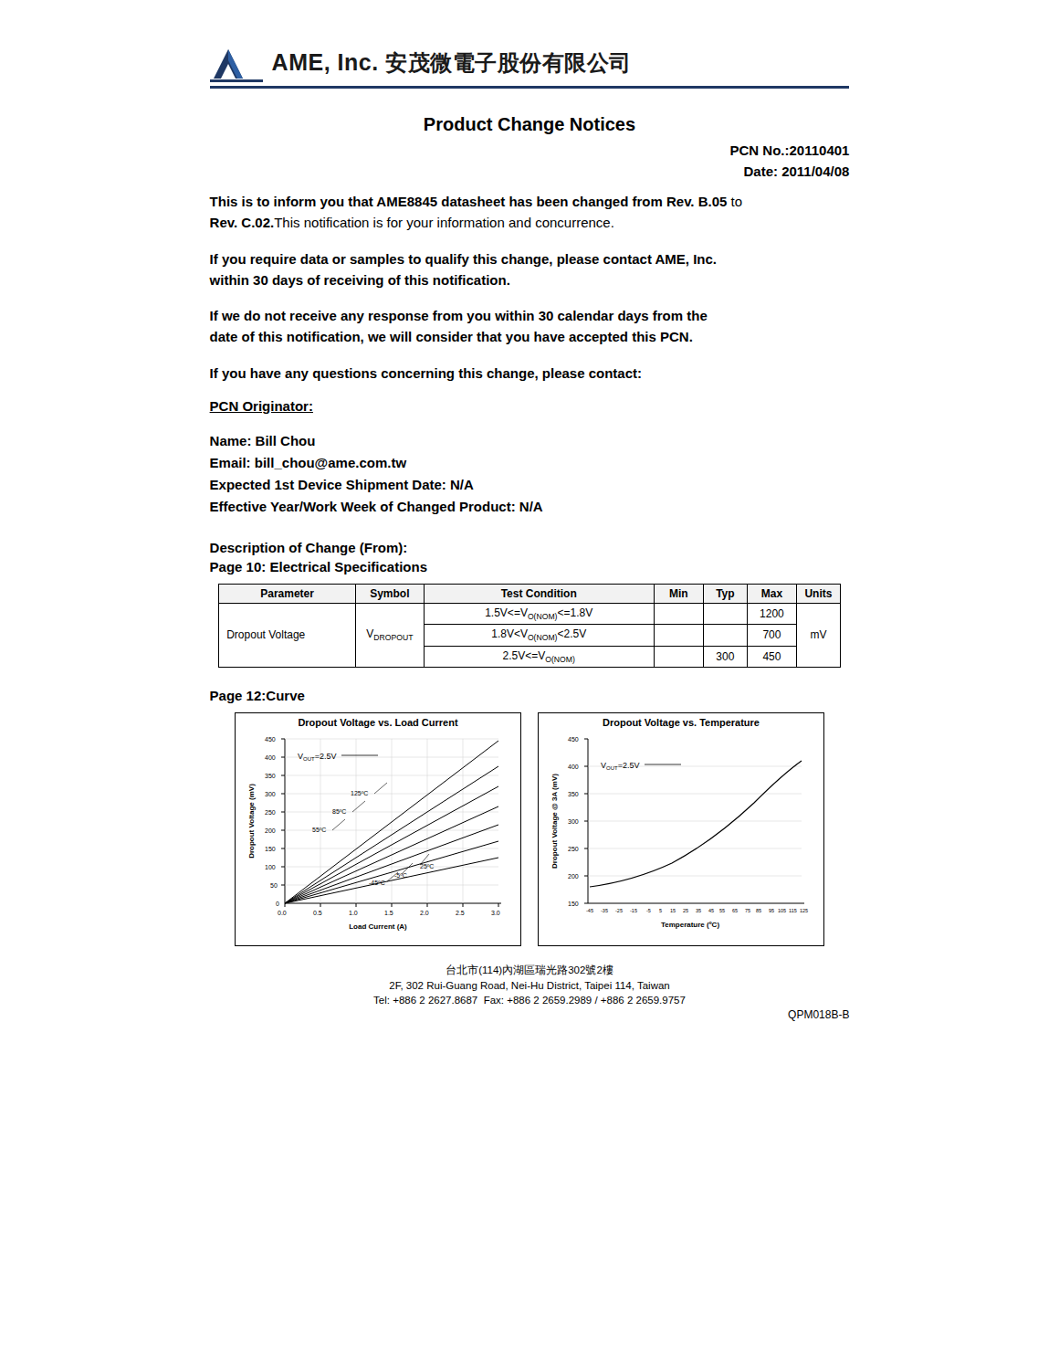AME, Inc. 安茂微電子股份有限公司
Product Change Notices
PCN No.:20110401
Date: 2011/04/08
This is to inform you that AME8845 datasheet has been changed from Rev. B.05 to
Rev. C.02.This notification is for your information and concurrence.
If you require data or samples to qualify this change, please contact AME, Inc.
within 30 days of receiving of this notification.
If we do not receive any response from you within 30 calendar days from the
date of this notification, we will consider that you have accepted this PCN.
If you have any questions concerning this change, please contact:
PCN Originator:
Name: Bill Chou
Email: bill_chou@ame.com.tw
Expected 1st Device Shipment Date: N/A
Effective Year/Work Week of Changed Product: N/A
Description of Change (From):
Page 10: Electrical Specifications
| Parameter | Symbol | Test Condition | Min | Typ | Max | Units |
| --- | --- | --- | --- | --- | --- | --- |
| Dropout Voltage | V DROPOUT | 1.5V<=V O(NOM) <=1.8V | | | 1200 | mV |
| 1.8V<V O(NOM) <2.5V | | | 700 |
| 2.5V<=V O(NOM) | | 300 | 450 |
Page 12:Curve
Dropout Voltage vs. Load Current
450 400 350 300 250 200 150 100 50 0 0.0 0.5 1.0 1.5 2.0 2.5 3.0 125ºC 85ºC 55ºC 25ºC -5ºC -45ºC VOUT=2.5V Load Current (A) Dropout Voltage (mV)
Dropout Voltage vs. Temperature
450 400 350 300 250 200 150 -45 -35 -25 -15 -5 5 15 25 35 45 55 65 75 85 95 105 115 125 VOUT=2.5V Temperature (ºC) Dropout Voltage @ 3A (mV)
台北市(114)內湖區瑞光路302號2樓
2F, 302 Rui-Guang Road, Nei-Hu District, Taipei 114, Taiwan
Tel: +886 2 2627.8687 Fax: +886 2 2659.2989 / +886 2 2659.9757
QPM018B-B